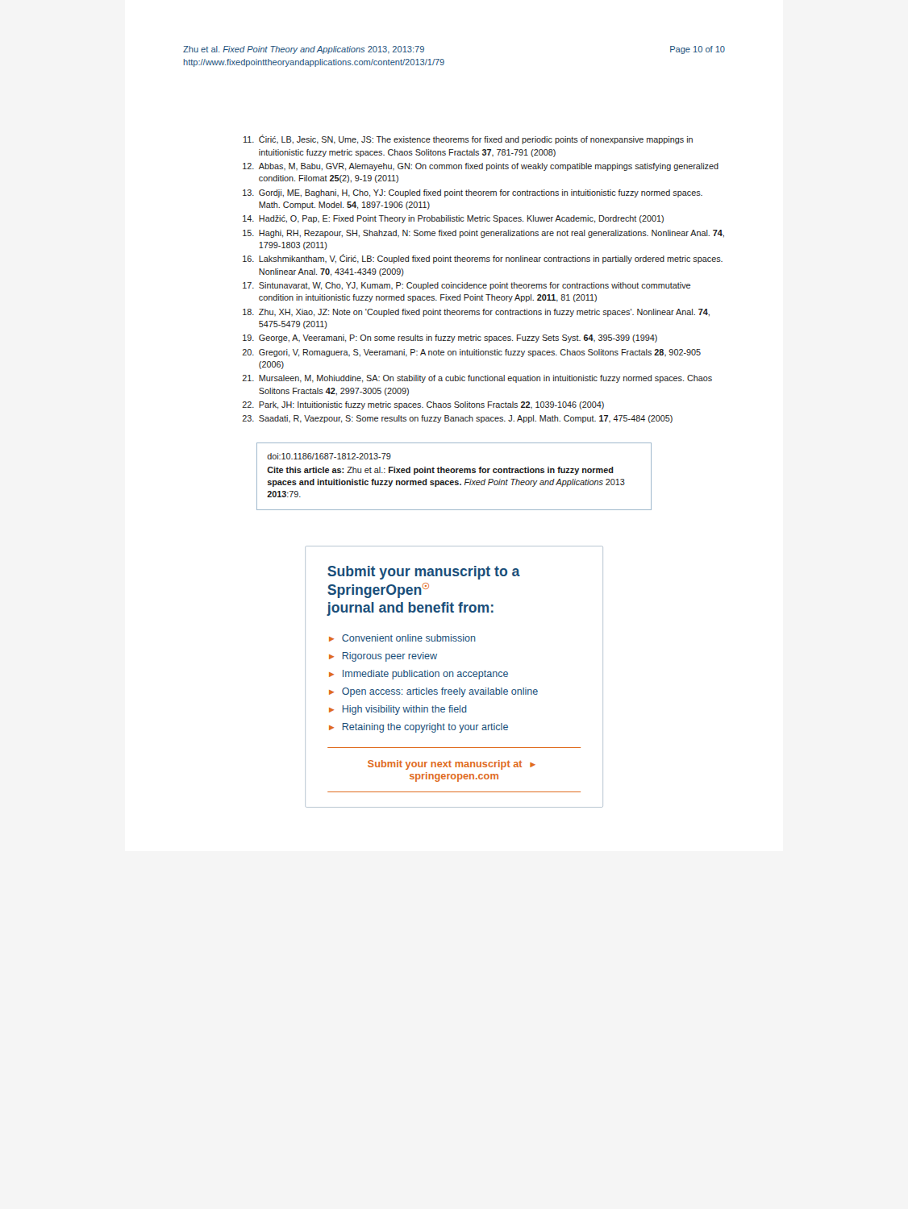Zhu et al. Fixed Point Theory and Applications 2013, 2013:79
http://www.fixedpointtheoryandapplications.com/content/2013/1/79
Page 10 of 10
Ćirić, LB, Jesic, SN, Ume, JS: The existence theorems for fixed and periodic points of nonexpansive mappings in intuitionistic fuzzy metric spaces. Chaos Solitons Fractals 37, 781-791 (2008)
Abbas, M, Babu, GVR, Alemayehu, GN: On common fixed points of weakly compatible mappings satisfying generalized condition. Filomat 25(2), 9-19 (2011)
Gordji, ME, Baghani, H, Cho, YJ: Coupled fixed point theorem for contractions in intuitionistic fuzzy normed spaces. Math. Comput. Model. 54, 1897-1906 (2011)
Hadžić, O, Pap, E: Fixed Point Theory in Probabilistic Metric Spaces. Kluwer Academic, Dordrecht (2001)
Haghi, RH, Rezapour, SH, Shahzad, N: Some fixed point generalizations are not real generalizations. Nonlinear Anal. 74, 1799-1803 (2011)
Lakshmikantham, V, Ćirić, LB: Coupled fixed point theorems for nonlinear contractions in partially ordered metric spaces. Nonlinear Anal. 70, 4341-4349 (2009)
Sintunavarat, W, Cho, YJ, Kumam, P: Coupled coincidence point theorems for contractions without commutative condition in intuitionistic fuzzy normed spaces. Fixed Point Theory Appl. 2011, 81 (2011)
Zhu, XH, Xiao, JZ: Note on 'Coupled fixed point theorems for contractions in fuzzy metric spaces'. Nonlinear Anal. 74, 5475-5479 (2011)
George, A, Veeramani, P: On some results in fuzzy metric spaces. Fuzzy Sets Syst. 64, 395-399 (1994)
Gregori, V, Romaguera, S, Veeramani, P: A note on intuitionstic fuzzy spaces. Chaos Solitons Fractals 28, 902-905 (2006)
Mursaleen, M, Mohiuddine, SA: On stability of a cubic functional equation in intuitionistic fuzzy normed spaces. Chaos Solitons Fractals 42, 2997-3005 (2009)
Park, JH: Intuitionistic fuzzy metric spaces. Chaos Solitons Fractals 22, 1039-1046 (2004)
Saadati, R, Vaezpour, S: Some results on fuzzy Banach spaces. J. Appl. Math. Comput. 17, 475-484 (2005)
doi:10.1186/1687-1812-2013-79
Cite this article as: Zhu et al.: Fixed point theorems for contractions in fuzzy normed spaces and intuitionistic fuzzy normed spaces. Fixed Point Theory and Applications 2013 2013:79.
Submit your manuscript to a SpringerOpen☉
journal and benefit from:
►Convenient online submission
►Rigorous peer review
►Immediate publication on acceptance
►Open access: articles freely available online
►High visibility within the field
►Retaining the copyright to your article
Submit your next manuscript at ► springeropen.com